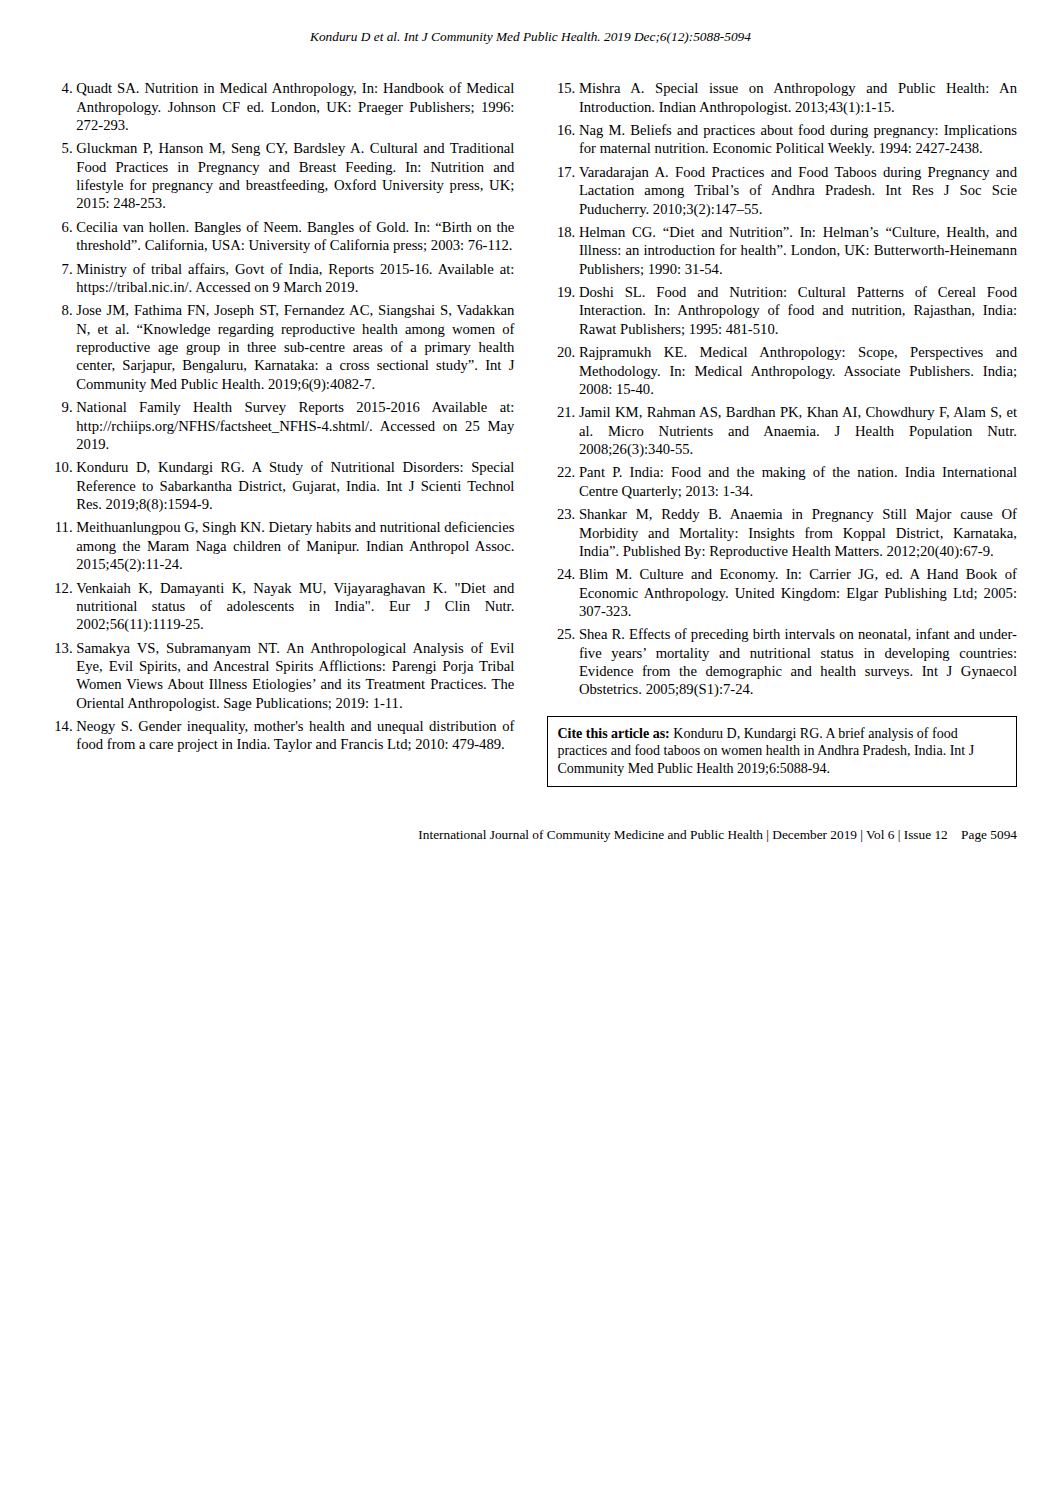Konduru D et al. Int J Community Med Public Health. 2019 Dec;6(12):5088-5094
Quadt SA. Nutrition in Medical Anthropology, In: Handbook of Medical Anthropology. Johnson CF ed. London, UK: Praeger Publishers; 1996: 272-293.
Gluckman P, Hanson M, Seng CY, Bardsley A. Cultural and Traditional Food Practices in Pregnancy and Breast Feeding. In: Nutrition and lifestyle for pregnancy and breastfeeding, Oxford University press, UK; 2015: 248-253.
Cecilia van hollen. Bangles of Neem. Bangles of Gold. In: “Birth on the threshold”. California, USA: University of California press; 2003: 76-112.
Ministry of tribal affairs, Govt of India, Reports 2015-16. Available at: https://tribal.nic.in/. Accessed on 9 March 2019.
Jose JM, Fathima FN, Joseph ST, Fernandez AC, Siangshai S, Vadakkan N, et al. “Knowledge regarding reproductive health among women of reproductive age group in three sub-centre areas of a primary health center, Sarjapur, Bengaluru, Karnataka: a cross sectional study”. Int J Community Med Public Health. 2019;6(9):4082-7.
National Family Health Survey Reports 2015-2016 Available at: http://rchiips.org/NFHS/factsheet_NFHS-4.shtml/. Accessed on 25 May 2019.
Konduru D, Kundargi RG. A Study of Nutritional Disorders: Special Reference to Sabarkantha District, Gujarat, India. Int J Scienti Technol Res. 2019;8(8):1594-9.
Meithuanlungpou G, Singh KN. Dietary habits and nutritional deficiencies among the Maram Naga children of Manipur. Indian Anthropol Assoc. 2015;45(2):11-24.
Venkaiah K, Damayanti K, Nayak MU, Vijayaraghavan K. "Diet and nutritional status of adolescents in India". Eur J Clin Nutr. 2002;56(11):1119-25.
Samakya VS, Subramanyam NT. An Anthropological Analysis of Evil Eye, Evil Spirits, and Ancestral Spirits Afflictions: Parengi Porja Tribal Women Views About Illness Etiologies’ and its Treatment Practices. The Oriental Anthropologist. Sage Publications; 2019: 1-11.
Neogy S. Gender inequality, mother's health and unequal distribution of food from a care project in India. Taylor and Francis Ltd; 2010: 479-489.
Mishra A. Special issue on Anthropology and Public Health: An Introduction. Indian Anthropologist. 2013;43(1):1-15.
Nag M. Beliefs and practices about food during pregnancy: Implications for maternal nutrition. Economic Political Weekly. 1994: 2427-2438.
Varadarajan A. Food Practices and Food Taboos during Pregnancy and Lactation among Tribal’s of Andhra Pradesh. Int Res J Soc Scie Puducherry. 2010;3(2):147–55.
Helman CG. “Diet and Nutrition”. In: Helman’s “Culture, Health, and Illness: an introduction for health”. London, UK: Butterworth-Heinemann Publishers; 1990: 31-54.
Doshi SL. Food and Nutrition: Cultural Patterns of Cereal Food Interaction. In: Anthropology of food and nutrition, Rajasthan, India: Rawat Publishers; 1995: 481-510.
Rajpramukh KE. Medical Anthropology: Scope, Perspectives and Methodology. In: Medical Anthropology. Associate Publishers. India; 2008: 15-40.
Jamil KM, Rahman AS, Bardhan PK, Khan AI, Chowdhury F, Alam S, et al. Micro Nutrients and Anaemia. J Health Population Nutr. 2008;26(3):340-55.
Pant P. India: Food and the making of the nation. India International Centre Quarterly; 2013: 1-34.
Shankar M, Reddy B. Anaemia in Pregnancy Still Major cause Of Morbidity and Mortality: Insights from Koppal District, Karnataka, India”. Published By: Reproductive Health Matters. 2012;20(40):67-9.
Blim M. Culture and Economy. In: Carrier JG, ed. A Hand Book of Economic Anthropology. United Kingdom: Elgar Publishing Ltd; 2005: 307-323.
Shea R. Effects of preceding birth intervals on neonatal, infant and under-five years’ mortality and nutritional status in developing countries: Evidence from the demographic and health surveys. Int J Gynaecol Obstetrics. 2005;89(S1):7-24.
Cite this article as: Konduru D, Kundargi RG. A brief analysis of food practices and food taboos on women health in Andhra Pradesh, India. Int J Community Med Public Health 2019;6:5088-94.
International Journal of Community Medicine and Public Health | December 2019 | Vol 6 | Issue 12 Page 5094